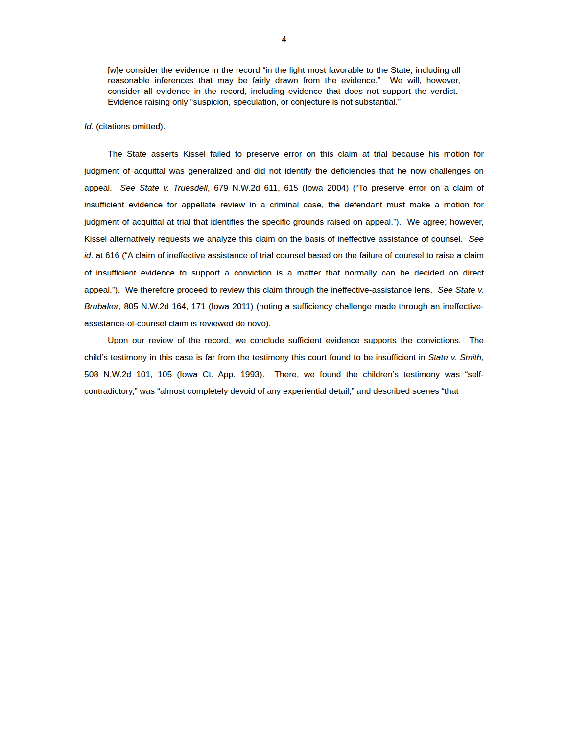4
[w]e consider the evidence in the record “in the light most favorable to the State, including all reasonable inferences that may be fairly drawn from the evidence.” We will, however, consider all evidence in the record, including evidence that does not support the verdict. Evidence raising only “suspicion, speculation, or conjecture is not substantial.”
Id. (citations omitted).
The State asserts Kissel failed to preserve error on this claim at trial because his motion for judgment of acquittal was generalized and did not identify the deficiencies that he now challenges on appeal. See State v. Truesdell, 679 N.W.2d 611, 615 (Iowa 2004) (“To preserve error on a claim of insufficient evidence for appellate review in a criminal case, the defendant must make a motion for judgment of acquittal at trial that identifies the specific grounds raised on appeal.”). We agree; however, Kissel alternatively requests we analyze this claim on the basis of ineffective assistance of counsel. See id. at 616 (“A claim of ineffective assistance of trial counsel based on the failure of counsel to raise a claim of insufficient evidence to support a conviction is a matter that normally can be decided on direct appeal.”). We therefore proceed to review this claim through the ineffective-assistance lens. See State v. Brubaker, 805 N.W.2d 164, 171 (Iowa 2011) (noting a sufficiency challenge made through an ineffective-assistance-of-counsel claim is reviewed de novo).
Upon our review of the record, we conclude sufficient evidence supports the convictions. The child’s testimony in this case is far from the testimony this court found to be insufficient in State v. Smith, 508 N.W.2d 101, 105 (Iowa Ct. App. 1993). There, we found the children’s testimony was “self-contradictory,” was “almost completely devoid of any experiential detail,” and described scenes “that